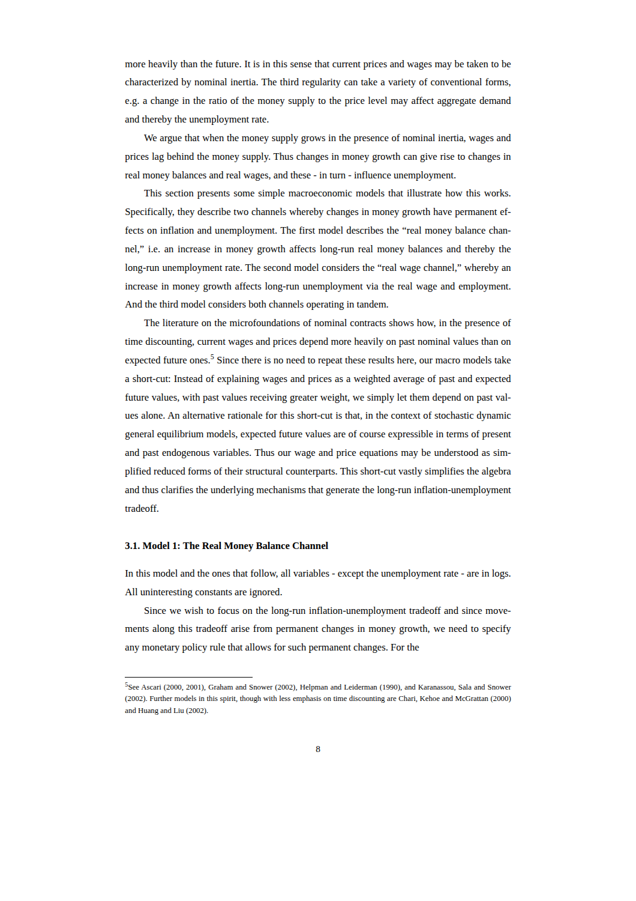more heavily than the future. It is in this sense that current prices and wages may be taken to be characterized by nominal inertia. The third regularity can take a variety of conventional forms, e.g. a change in the ratio of the money supply to the price level may affect aggregate demand and thereby the unemployment rate.
We argue that when the money supply grows in the presence of nominal inertia, wages and prices lag behind the money supply. Thus changes in money growth can give rise to changes in real money balances and real wages, and these - in turn - influence unemployment.
This section presents some simple macroeconomic models that illustrate how this works. Specifically, they describe two channels whereby changes in money growth have permanent effects on inflation and unemployment. The first model describes the “real money balance channel,” i.e. an increase in money growth affects long-run real money balances and thereby the long-run unemployment rate. The second model considers the “real wage channel,” whereby an increase in money growth affects long-run unemployment via the real wage and employment. And the third model considers both channels operating in tandem.
The literature on the microfoundations of nominal contracts shows how, in the presence of time discounting, current wages and prices depend more heavily on past nominal values than on expected future ones.5 Since there is no need to repeat these results here, our macro models take a short-cut: Instead of explaining wages and prices as a weighted average of past and expected future values, with past values receiving greater weight, we simply let them depend on past values alone. An alternative rationale for this short-cut is that, in the context of stochastic dynamic general equilibrium models, expected future values are of course expressible in terms of present and past endogenous variables. Thus our wage and price equations may be understood as simplified reduced forms of their structural counterparts. This short-cut vastly simplifies the algebra and thus clarifies the underlying mechanisms that generate the long-run inflation-unemployment tradeoff.
3.1. Model 1: The Real Money Balance Channel
In this model and the ones that follow, all variables - except the unemployment rate - are in logs. All uninteresting constants are ignored.
Since we wish to focus on the long-run inflation-unemployment tradeoff and since movements along this tradeoff arise from permanent changes in money growth, we need to specify any monetary policy rule that allows for such permanent changes. For the
5See Ascari (2000, 2001), Graham and Snower (2002), Helpman and Leiderman (1990), and Karanassou, Sala and Snower (2002). Further models in this spirit, though with less emphasis on time discounting are Chari, Kehoe and McGrattan (2000) and Huang and Liu (2002).
8